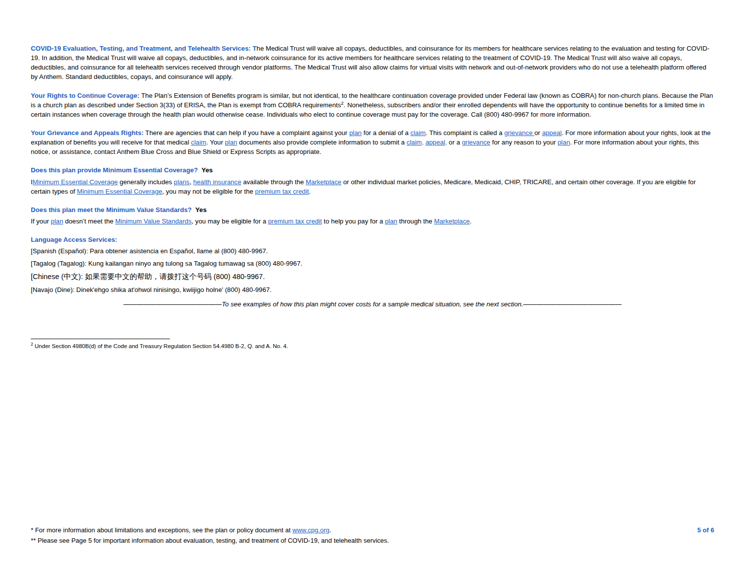COVID-19 Evaluation, Testing, and Treatment, and Telehealth Services: The Medical Trust will waive all copays, deductibles, and coinsurance for its members for healthcare services relating to the evaluation and testing for COVID-19. In addition, the Medical Trust will waive all copays, deductibles, and in-network coinsurance for its active members for healthcare services relating to the treatment of COVID-19. The Medical Trust will also waive all copays, deductibles, and coinsurance for all telehealth services received through vendor platforms. The Medical Trust will also allow claims for virtual visits with network and out-of-network providers who do not use a telehealth platform offered by Anthem. Standard deductibles, copays, and coinsurance will apply.
Your Rights to Continue Coverage: The Plan’s Extension of Benefits program is similar, but not identical, to the healthcare continuation coverage provided under Federal law (known as COBRA) for non-church plans. Because the Plan is a church plan as described under Section 3(33) of ERISA, the Plan is exempt from COBRA requirements2. Nonetheless, subscribers and/or their enrolled dependents will have the opportunity to continue benefits for a limited time in certain instances when coverage through the health plan would otherwise cease. Individuals who elect to continue coverage must pay for the coverage. Call (800) 480-9967 for more information.
Your Grievance and Appeals Rights: There are agencies that can help if you have a complaint against your plan for a denial of a claim. This complaint is called a grievance or appeal. For more information about your rights, look at the explanation of benefits you will receive for that medical claim. Your plan documents also provide complete information to submit a claim, appeal, or a grievance for any reason to your plan. For more information about your rights, this notice, or assistance, contact Anthem Blue Cross and Blue Shield or Express Scripts as appropriate.
Does this plan provide Minimum Essential Coverage? Yes
IMinimum Essential Coverage generally includes plans, health insurance available through the Marketplace or other individual market policies, Medicare, Medicaid, CHIP, TRICARE, and certain other coverage. If you are eligible for certain types of Minimum Essential Coverage, you may not be eligible for the premium tax credit.
Does this plan meet the Minimum Value Standards? Yes
If your plan doesn’t meet the Minimum Value Standards, you may be eligible for a premium tax credit to help you pay for a plan through the Marketplace.
Language Access Services:
[Spanish (Español): Para obtener asistencia en Español, llame al (800) 480-9967.
[Tagalog (Tagalog): Kung kailangan ninyo ang tulong sa Tagalog tumawag sa (800) 480-9967.
[Chinese (中文): 如果需要中文的帮助，请拨打这个号码 (800) 480-9967.
[Navajo (Dine): Dinek'ehgo shika at'ohwol ninisingo, kwiijigo holne' (800) 480-9967.
———————————————To see examples of how this plan might cover costs for a sample medical situation, see the next section.———————————————
2 Under Section 4980B(d) of the Code and Treasury Regulation Section 54.4980 B-2, Q. and A. No. 4.
* For more information about limitations and exceptions, see the plan or policy document at www.cpg.org.
5 of 6
** Please see Page 5 for important information about evaluation, testing, and treatment of COVID-19, and telehealth services.